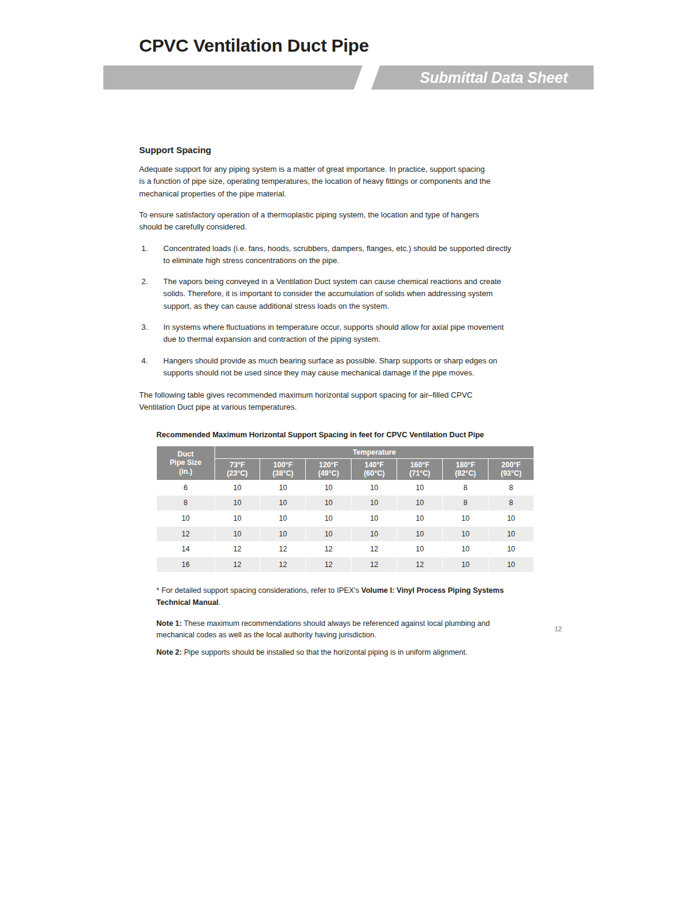CPVC Ventilation Duct Pipe
Submittal Data Sheet
Support Spacing
Adequate support for any piping system is a matter of great importance. In practice, support spacing is a function of pipe size, operating temperatures, the location of heavy fittings or components and the mechanical properties of the pipe material.
To ensure satisfactory operation of a thermoplastic piping system, the location and type of hangers should be carefully considered.
Concentrated loads (i.e. fans, hoods, scrubbers, dampers, flanges, etc.) should be supported directly to eliminate high stress concentrations on the pipe.
The vapors being conveyed in a Ventilation Duct system can cause chemical reactions and create solids. Therefore, it is important to consider the accumulation of solids when addressing system support, as they can cause additional stress loads on the system.
In systems where fluctuations in temperature occur, supports should allow for axial pipe movement due to thermal expansion and contraction of the piping system.
Hangers should provide as much bearing surface as possible. Sharp supports or sharp edges on supports should not be used since they may cause mechanical damage if the pipe moves.
The following table gives recommended maximum horizontal support spacing for air–filled CPVC Ventilation Duct pipe at various temperatures.
Recommended Maximum Horizontal Support Spacing in feet for CPVC Ventilation Duct Pipe
| Duct Pipe Size (in.) | Temperature |
| --- | --- |
| 73°F (23°C) | 100°F (38°C) | 120°F (49°C) | 140°F (60°C) | 160°F (71°C) | 180°F (82°C) | 200°F (93°C) |
| 6 | 10 | 10 | 10 | 10 | 10 | 8 | 8 |
| 8 | 10 | 10 | 10 | 10 | 10 | 8 | 8 |
| 10 | 10 | 10 | 10 | 10 | 10 | 10 | 10 |
| 12 | 10 | 10 | 10 | 10 | 10 | 10 | 10 |
| 14 | 12 | 12 | 12 | 12 | 10 | 10 | 10 |
| 16 | 12 | 12 | 12 | 12 | 12 | 10 | 10 |
* For detailed support spacing considerations, refer to IPEX’s Volume I: Vinyl Process Piping Systems Technical Manual.
Note 1: These maximum recommendations should always be referenced against local plumbing and mechanical codes as well as the local authority having jurisdiction.
Note 2: Pipe supports should be installed so that the horizontal piping is in uniform alignment.
12